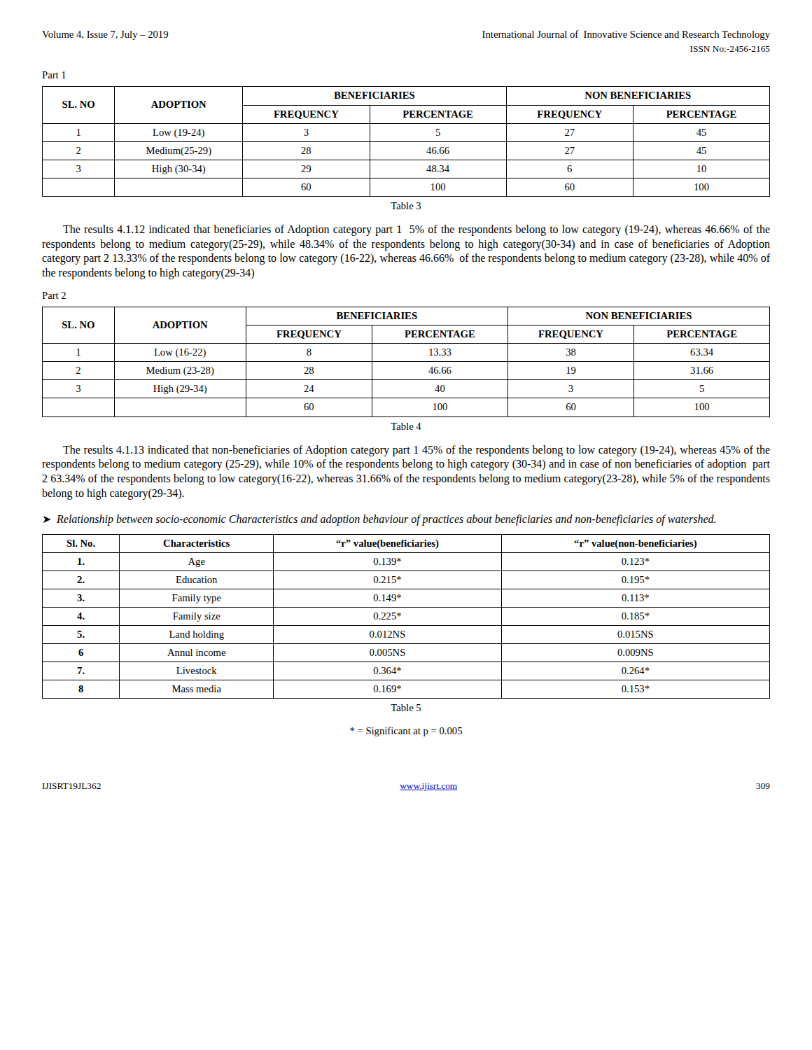Volume 4, Issue 7, July – 2019
International Journal of Innovative Science and Research Technology
ISSN No:-2456-2165
Part 1
| SL. NO | ADOPTION | BENEFICIARIES | NON BENEFICIARIES |
| --- | --- | --- | --- |
| FREQUENCY | PERCENTAGE | FREQUENCY | PERCENTAGE |
| 1 | Low (19-24) | 3 | 5 | 27 | 45 |
| 2 | Medium(25-29) | 28 | 46.66 | 27 | 45 |
| 3 | High (30-34) | 29 | 48.34 | 6 | 10 |
| | | 60 | 100 | 60 | 100 |
Table 3
The results 4.1.12 indicated that beneficiaries of Adoption category part 1 5% of the respondents belong to low category (19-24), whereas 46.66% of the respondents belong to medium category(25-29), while 48.34% of the respondents belong to high category(30-34) and in case of beneficiaries of Adoption category part 2 13.33% of the respondents belong to low category (16-22), whereas 46.66% of the respondents belong to medium category (23-28), while 40% of the respondents belong to high category(29-34)
Part 2
| SL. NO | ADOPTION | BENEFICIARIES | NON BENEFICIARIES |
| --- | --- | --- | --- |
| FREQUENCY | PERCENTAGE | FREQUENCY | PERCENTAGE |
| 1 | Low (16-22) | 8 | 13.33 | 38 | 63.34 |
| 2 | Medium (23-28) | 28 | 46.66 | 19 | 31.66 |
| 3 | High (29-34) | 24 | 40 | 3 | 5 |
| | | 60 | 100 | 60 | 100 |
Table 4
The results 4.1.13 indicated that non-beneficiaries of Adoption category part 1 45% of the respondents belong to low category (19-24), whereas 45% of the respondents belong to medium category (25-29), while 10% of the respondents belong to high category (30-34) and in case of non beneficiaries of adoption part 2 63.34% of the respondents belong to low category(16-22), whereas 31.66% of the respondents belong to medium category(23-28), while 5% of the respondents belong to high category(29-34).
➤ Relationship between socio-economic Characteristics and adoption behaviour of practices about beneficiaries and non-beneficiaries of watershed.
| Sl. No. | Characteristics | “r” value(beneficiaries) | “r” value(non-beneficiaries) |
| --- | --- | --- | --- |
| 1. | Age | 0.139* | 0.123* |
| 2. | Education | 0.215* | 0.195* |
| 3. | Family type | 0.149* | 0.113* |
| 4. | Family size | 0.225* | 0.185* |
| 5. | Land holding | 0.012NS | 0.015NS |
| 6 | Annul income | 0.005NS | 0.009NS |
| 7. | Livestock | 0.364* | 0.264* |
| 8 | Mass media | 0.169* | 0.153* |
Table 5
* = Significant at p = 0.005
IJISRT19JL362
www.ijisrt.com
309